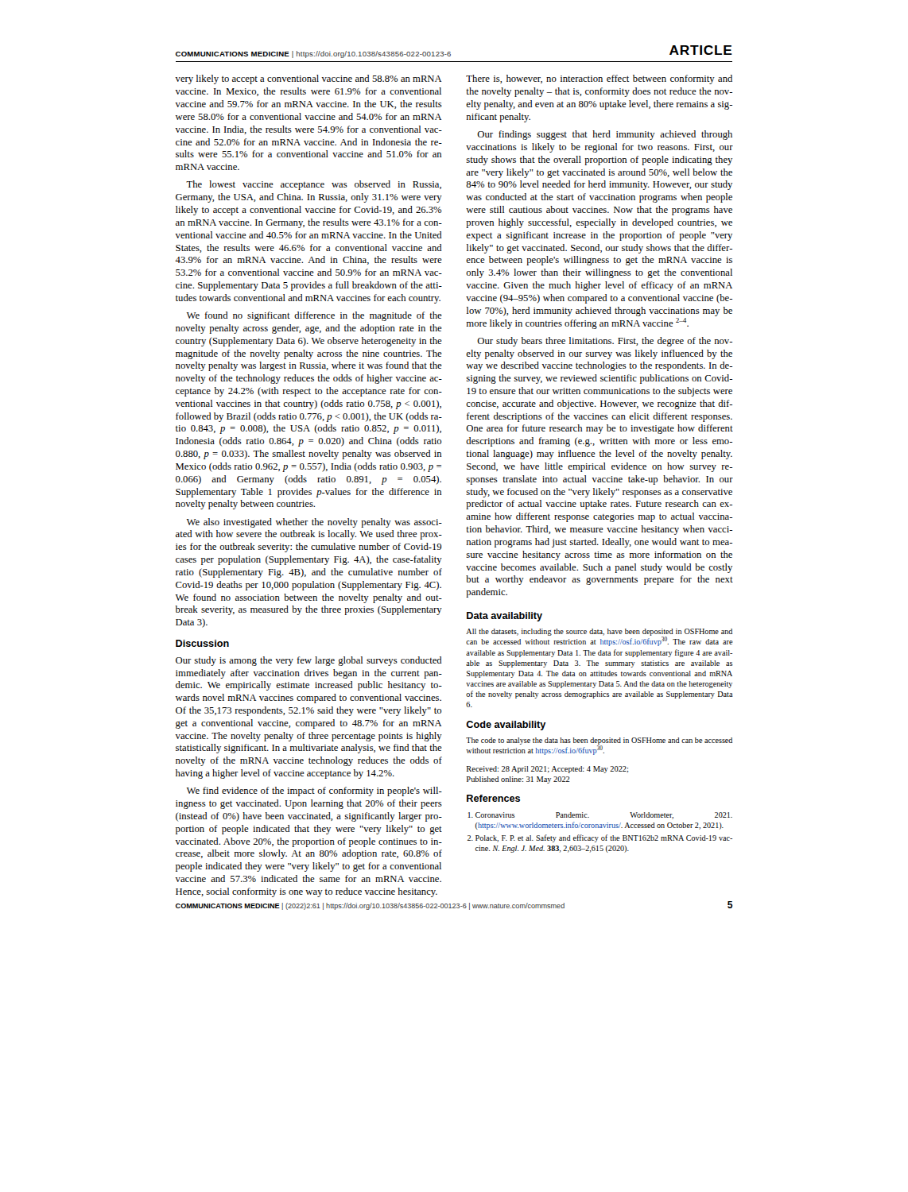COMMUNICATIONS MEDICINE | https://doi.org/10.1038/s43856-022-00123-6
ARTICLE
very likely to accept a conventional vaccine and 58.8% an mRNA vaccine. In Mexico, the results were 61.9% for a conventional vaccine and 59.7% for an mRNA vaccine. In the UK, the results were 58.0% for a conventional vaccine and 54.0% for an mRNA vaccine. In India, the results were 54.9% for a conventional vaccine and 52.0% for an mRNA vaccine. And in Indonesia the results were 55.1% for a conventional vaccine and 51.0% for an mRNA vaccine.
The lowest vaccine acceptance was observed in Russia, Germany, the USA, and China. In Russia, only 31.1% were very likely to accept a conventional vaccine for Covid-19, and 26.3% an mRNA vaccine. In Germany, the results were 43.1% for a conventional vaccine and 40.5% for an mRNA vaccine. In the United States, the results were 46.6% for a conventional vaccine and 43.9% for an mRNA vaccine. And in China, the results were 53.2% for a conventional vaccine and 50.9% for an mRNA vaccine. Supplementary Data 5 provides a full breakdown of the attitudes towards conventional and mRNA vaccines for each country.
We found no significant difference in the magnitude of the novelty penalty across gender, age, and the adoption rate in the country (Supplementary Data 6). We observe heterogeneity in the magnitude of the novelty penalty across the nine countries. The novelty penalty was largest in Russia, where it was found that the novelty of the technology reduces the odds of higher vaccine acceptance by 24.2% (with respect to the acceptance rate for conventional vaccines in that country) (odds ratio 0.758, p < 0.001), followed by Brazil (odds ratio 0.776, p < 0.001), the UK (odds ratio 0.843, p = 0.008), the USA (odds ratio 0.852, p = 0.011), Indonesia (odds ratio 0.864, p = 0.020) and China (odds ratio 0.880, p = 0.033). The smallest novelty penalty was observed in Mexico (odds ratio 0.962, p = 0.557), India (odds ratio 0.903, p = 0.066) and Germany (odds ratio 0.891, p = 0.054). Supplementary Table 1 provides p-values for the difference in novelty penalty between countries.
We also investigated whether the novelty penalty was associated with how severe the outbreak is locally. We used three proxies for the outbreak severity: the cumulative number of Covid-19 cases per population (Supplementary Fig. 4A), the case-fatality ratio (Supplementary Fig. 4B), and the cumulative number of Covid-19 deaths per 10,000 population (Supplementary Fig. 4C). We found no association between the novelty penalty and outbreak severity, as measured by the three proxies (Supplementary Data 3).
Discussion
Our study is among the very few large global surveys conducted immediately after vaccination drives began in the current pandemic. We empirically estimate increased public hesitancy towards novel mRNA vaccines compared to conventional vaccines. Of the 35,173 respondents, 52.1% said they were "very likely" to get a conventional vaccine, compared to 48.7% for an mRNA vaccine. The novelty penalty of three percentage points is highly statistically significant. In a multivariate analysis, we find that the novelty of the mRNA vaccine technology reduces the odds of having a higher level of vaccine acceptance by 14.2%.
We find evidence of the impact of conformity in people's willingness to get vaccinated. Upon learning that 20% of their peers (instead of 0%) have been vaccinated, a significantly larger proportion of people indicated that they were "very likely" to get vaccinated. Above 20%, the proportion of people continues to increase, albeit more slowly. At an 80% adoption rate, 60.8% of people indicated they were "very likely" to get for a conventional vaccine and 57.3% indicated the same for an mRNA vaccine. Hence, social conformity is one way to reduce vaccine hesitancy.
There is, however, no interaction effect between conformity and the novelty penalty – that is, conformity does not reduce the novelty penalty, and even at an 80% uptake level, there remains a significant penalty.
Our findings suggest that herd immunity achieved through vaccinations is likely to be regional for two reasons. First, our study shows that the overall proportion of people indicating they are "very likely" to get vaccinated is around 50%, well below the 84% to 90% level needed for herd immunity. However, our study was conducted at the start of vaccination programs when people were still cautious about vaccines. Now that the programs have proven highly successful, especially in developed countries, we expect a significant increase in the proportion of people "very likely" to get vaccinated. Second, our study shows that the difference between people's willingness to get the mRNA vaccine is only 3.4% lower than their willingness to get the conventional vaccine. Given the much higher level of efficacy of an mRNA vaccine (94–95%) when compared to a conventional vaccine (below 70%), herd immunity achieved through vaccinations may be more likely in countries offering an mRNA vaccine 2–4.
Our study bears three limitations. First, the degree of the novelty penalty observed in our survey was likely influenced by the way we described vaccine technologies to the respondents. In designing the survey, we reviewed scientific publications on Covid-19 to ensure that our written communications to the subjects were concise, accurate and objective. However, we recognize that different descriptions of the vaccines can elicit different responses. One area for future research may be to investigate how different descriptions and framing (e.g., written with more or less emotional language) may influence the level of the novelty penalty. Second, we have little empirical evidence on how survey responses translate into actual vaccine take-up behavior. In our study, we focused on the "very likely" responses as a conservative predictor of actual vaccine uptake rates. Future research can examine how different response categories map to actual vaccination behavior. Third, we measure vaccine hesitancy when vaccination programs had just started. Ideally, one would want to measure vaccine hesitancy across time as more information on the vaccine becomes available. Such a panel study would be costly but a worthy endeavor as governments prepare for the next pandemic.
Data availability
All the datasets, including the source data, have been deposited in OSFHome and can be accessed without restriction at https://osf.io/6fuvp30. The raw data are available as Supplementary Data 1. The data for supplementary figure 4 are available as Supplementary Data 3. The summary statistics are available as Supplementary Data 4. The data on attitudes towards conventional and mRNA vaccines are available as Supplementary Data 5. And the data on the heterogeneity of the novelty penalty across demographics are available as Supplementary Data 6.
Code availability
The code to analyse the data has been deposited in OSFHome and can be accessed without restriction at https://osf.io/6fuvp30.
Received: 28 April 2021; Accepted: 4 May 2022;
Published online: 31 May 2022
References
Coronavirus Pandemic. Worldometer, 2021. (https://www.worldometers.info/coronavirus/. Accessed on October 2, 2021).
Polack, F. P. et al. Safety and efficacy of the BNT162b2 mRNA Covid-19 vaccine. N. Engl. J. Med. 383, 2,603–2,615 (2020).
COMMUNICATIONS MEDICINE | (2022)2:61 | https://doi.org/10.1038/s43856-022-00123-6 | www.nature.com/commsmed
5